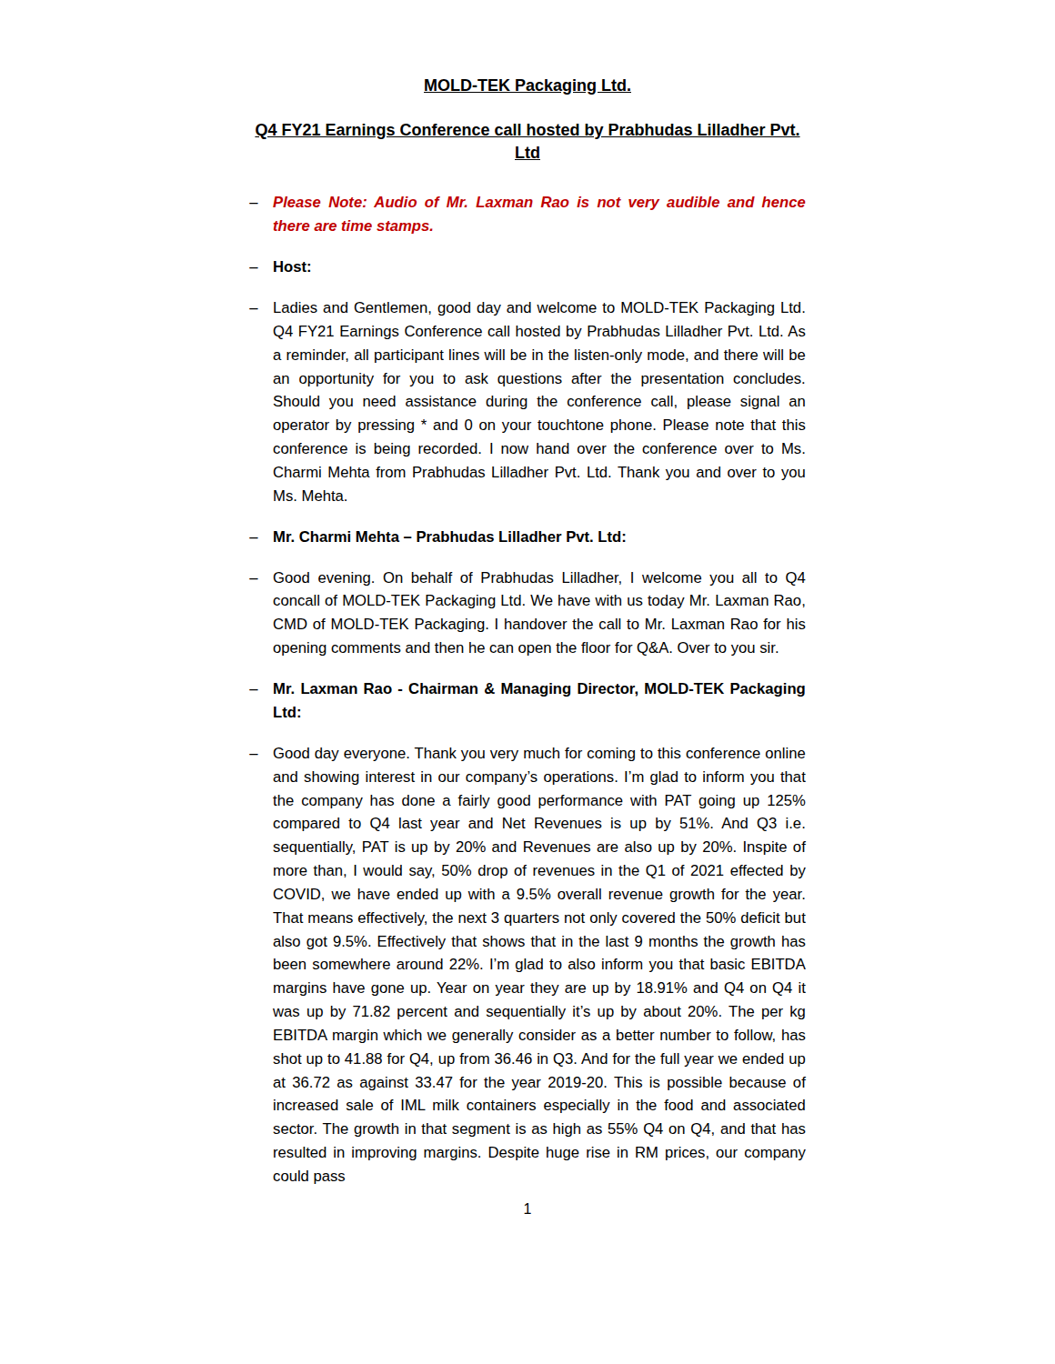MOLD-TEK Packaging Ltd.
Q4 FY21 Earnings Conference call hosted by Prabhudas Lilladher Pvt. Ltd
Please Note: Audio of Mr. Laxman Rao is not very audible and hence there are time stamps.
Host:
Ladies and Gentlemen, good day and welcome to MOLD-TEK Packaging Ltd. Q4 FY21 Earnings Conference call hosted by Prabhudas Lilladher Pvt. Ltd. As a reminder, all participant lines will be in the listen-only mode, and there will be an opportunity for you to ask questions after the presentation concludes. Should you need assistance during the conference call, please signal an operator by pressing * and 0 on your touchtone phone. Please note that this conference is being recorded. I now hand over the conference over to Ms. Charmi Mehta from Prabhudas Lilladher Pvt. Ltd. Thank you and over to you Ms. Mehta.
Mr. Charmi Mehta – Prabhudas Lilladher Pvt. Ltd:
Good evening. On behalf of Prabhudas Lilladher, I welcome you all to Q4 concall of MOLD-TEK Packaging Ltd. We have with us today Mr. Laxman Rao, CMD of MOLD-TEK Packaging. I handover the call to Mr. Laxman Rao for his opening comments and then he can open the floor for Q&A. Over to you sir.
Mr. Laxman Rao - Chairman & Managing Director, MOLD-TEK Packaging Ltd:
Good day everyone. Thank you very much for coming to this conference online and showing interest in our company’s operations. I’m glad to inform you that the company has done a fairly good performance with PAT going up 125% compared to Q4 last year and Net Revenues is up by 51%. And Q3 i.e. sequentially, PAT is up by 20% and Revenues are also up by 20%. Inspite of more than, I would say, 50% drop of revenues in the Q1 of 2021 effected by COVID, we have ended up with a 9.5% overall revenue growth for the year. That means effectively, the next 3 quarters not only covered the 50% deficit but also got 9.5%. Effectively that shows that in the last 9 months the growth has been somewhere around 22%. I’m glad to also inform you that basic EBITDA margins have gone up. Year on year they are up by 18.91% and Q4 on Q4 it was up by 71.82 percent and sequentially it’s up by about 20%. The per kg EBITDA margin which we generally consider as a better number to follow, has shot up to 41.88 for Q4, up from 36.46 in Q3. And for the full year we ended up at 36.72 as against 33.47 for the year 2019-20. This is possible because of increased sale of IML milk containers especially in the food and associated sector. The growth in that segment is as high as 55% Q4 on Q4, and that has resulted in improving margins. Despite huge rise in RM prices, our company could pass
1